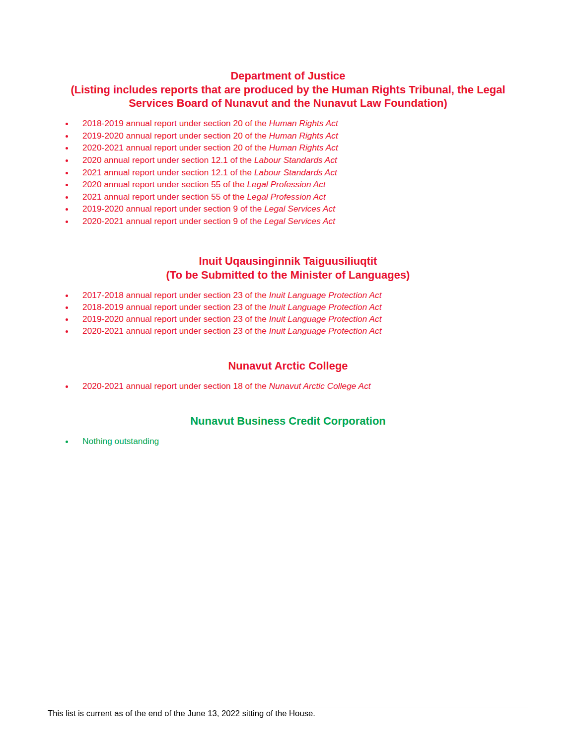Department of Justice
(Listing includes reports that are produced by the Human Rights Tribunal, the Legal Services Board of Nunavut and the Nunavut Law Foundation)
2018-2019 annual report under section 20 of the Human Rights Act
2019-2020 annual report under section 20 of the Human Rights Act
2020-2021 annual report under section 20 of the Human Rights Act
2020 annual report under section 12.1 of the Labour Standards Act
2021 annual report under section 12.1 of the Labour Standards Act
2020 annual report under section 55 of the Legal Profession Act
2021 annual report under section 55 of the Legal Profession Act
2019-2020 annual report under section 9 of the Legal Services Act
2020-2021 annual report under section 9 of the Legal Services Act
Inuit Uqausinginnik Taiguusiliuqtit
(To be Submitted to the Minister of Languages)
2017-2018 annual report under section 23 of the Inuit Language Protection Act
2018-2019 annual report under section 23 of the Inuit Language Protection Act
2019-2020 annual report under section 23 of the Inuit Language Protection Act
2020-2021 annual report under section 23 of the Inuit Language Protection Act
Nunavut Arctic College
2020-2021 annual report under section 18 of the Nunavut Arctic College Act
Nunavut Business Credit Corporation
Nothing outstanding
This list is current as of the end of the June 13, 2022 sitting of the House.